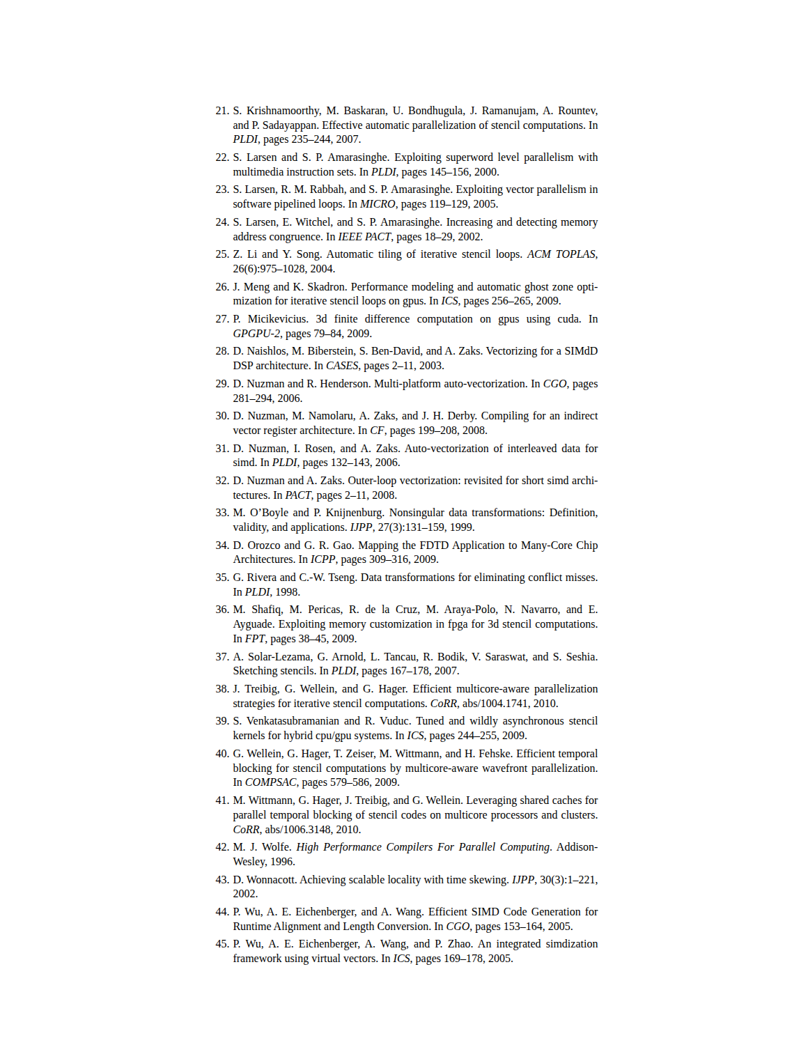21. S. Krishnamoorthy, M. Baskaran, U. Bondhugula, J. Ramanujam, A. Rountev, and P. Sadayappan. Effective automatic parallelization of stencil computations. In PLDI, pages 235–244, 2007.
22. S. Larsen and S. P. Amarasinghe. Exploiting superword level parallelism with multimedia instruction sets. In PLDI, pages 145–156, 2000.
23. S. Larsen, R. M. Rabbah, and S. P. Amarasinghe. Exploiting vector parallelism in software pipelined loops. In MICRO, pages 119–129, 2005.
24. S. Larsen, E. Witchel, and S. P. Amarasinghe. Increasing and detecting memory address congruence. In IEEE PACT, pages 18–29, 2002.
25. Z. Li and Y. Song. Automatic tiling of iterative stencil loops. ACM TOPLAS, 26(6):975–1028, 2004.
26. J. Meng and K. Skadron. Performance modeling and automatic ghost zone optimization for iterative stencil loops on gpus. In ICS, pages 256–265, 2009.
27. P. Micikevicius. 3d finite difference computation on gpus using cuda. In GPGPU-2, pages 79–84, 2009.
28. D. Naishlos, M. Biberstein, S. Ben-David, and A. Zaks. Vectorizing for a SIMdD DSP architecture. In CASES, pages 2–11, 2003.
29. D. Nuzman and R. Henderson. Multi-platform auto-vectorization. In CGO, pages 281–294, 2006.
30. D. Nuzman, M. Namolaru, A. Zaks, and J. H. Derby. Compiling for an indirect vector register architecture. In CF, pages 199–208, 2008.
31. D. Nuzman, I. Rosen, and A. Zaks. Auto-vectorization of interleaved data for simd. In PLDI, pages 132–143, 2006.
32. D. Nuzman and A. Zaks. Outer-loop vectorization: revisited for short simd architectures. In PACT, pages 2–11, 2008.
33. M. O’Boyle and P. Knijnenburg. Nonsingular data transformations: Definition, validity, and applications. IJPP, 27(3):131–159, 1999.
34. D. Orozco and G. R. Gao. Mapping the FDTD Application to Many-Core Chip Architectures. In ICPP, pages 309–316, 2009.
35. G. Rivera and C.-W. Tseng. Data transformations for eliminating conflict misses. In PLDI, 1998.
36. M. Shafiq, M. Pericas, R. de la Cruz, M. Araya-Polo, N. Navarro, and E. Ayguade. Exploiting memory customization in fpga for 3d stencil computations. In FPT, pages 38–45, 2009.
37. A. Solar-Lezama, G. Arnold, L. Tancau, R. Bodik, V. Saraswat, and S. Seshia. Sketching stencils. In PLDI, pages 167–178, 2007.
38. J. Treibig, G. Wellein, and G. Hager. Efficient multicore-aware parallelization strategies for iterative stencil computations. CoRR, abs/1004.1741, 2010.
39. S. Venkatasubramanian and R. Vuduc. Tuned and wildly asynchronous stencil kernels for hybrid cpu/gpu systems. In ICS, pages 244–255, 2009.
40. G. Wellein, G. Hager, T. Zeiser, M. Wittmann, and H. Fehske. Efficient temporal blocking for stencil computations by multicore-aware wavefront parallelization. In COMPSAC, pages 579–586, 2009.
41. M. Wittmann, G. Hager, J. Treibig, and G. Wellein. Leveraging shared caches for parallel temporal blocking of stencil codes on multicore processors and clusters. CoRR, abs/1006.3148, 2010.
42. M. J. Wolfe. High Performance Compilers For Parallel Computing. Addison-Wesley, 1996.
43. D. Wonnacott. Achieving scalable locality with time skewing. IJPP, 30(3):1–221, 2002.
44. P. Wu, A. E. Eichenberger, and A. Wang. Efficient SIMD Code Generation for Runtime Alignment and Length Conversion. In CGO, pages 153–164, 2005.
45. P. Wu, A. E. Eichenberger, A. Wang, and P. Zhao. An integrated simdization framework using virtual vectors. In ICS, pages 169–178, 2005.